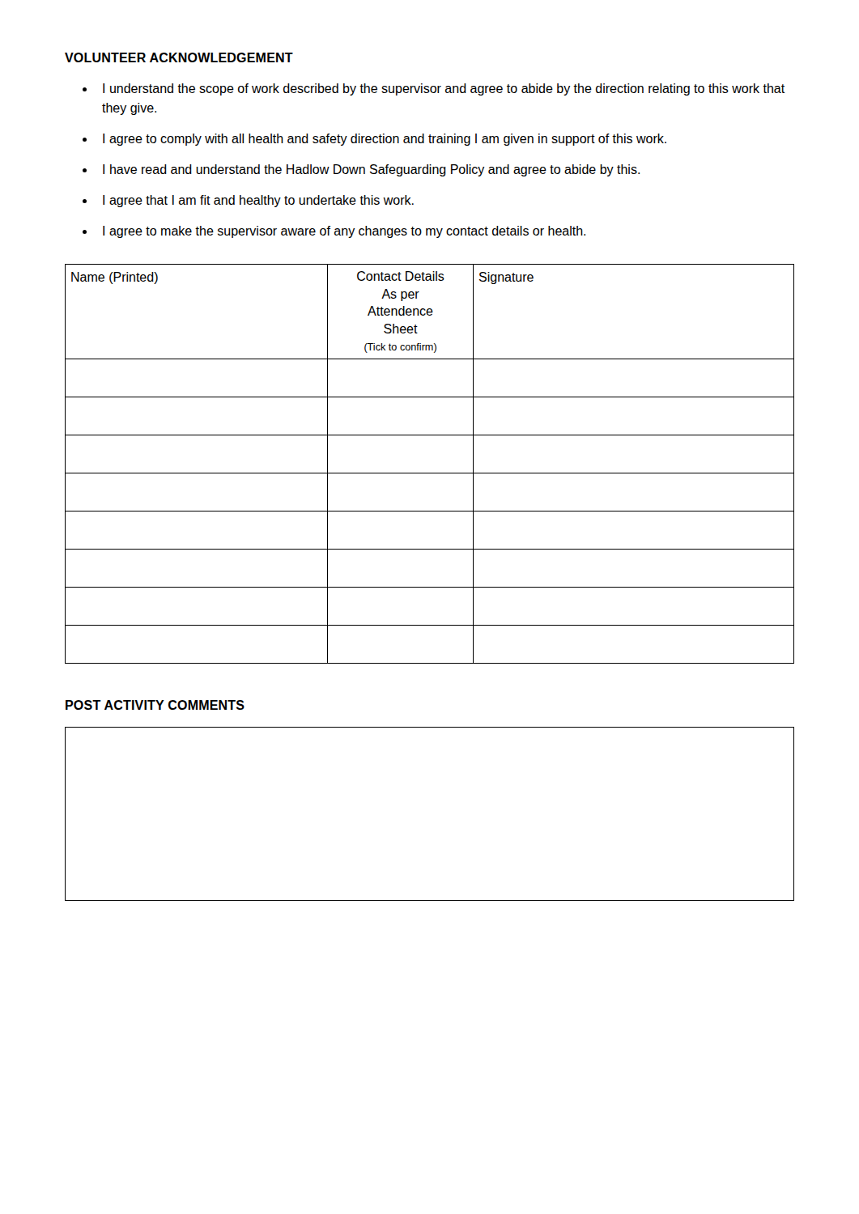VOLUNTEER ACKNOWLEDGEMENT
I understand the scope of work described by the supervisor and agree to abide by the direction relating to this work that they give.
I agree to comply with all health and safety direction and training I am given in support of this work.
I have read and understand the Hadlow Down Safeguarding Policy and agree to abide by this.
I agree that I am fit and healthy to undertake this work.
I agree to make the supervisor aware of any changes to my contact details or health.
| Name (Printed) | Contact Details As per Attendence Sheet (Tick to confirm) | Signature |
| --- | --- | --- |
POST ACTIVITY COMMENTS